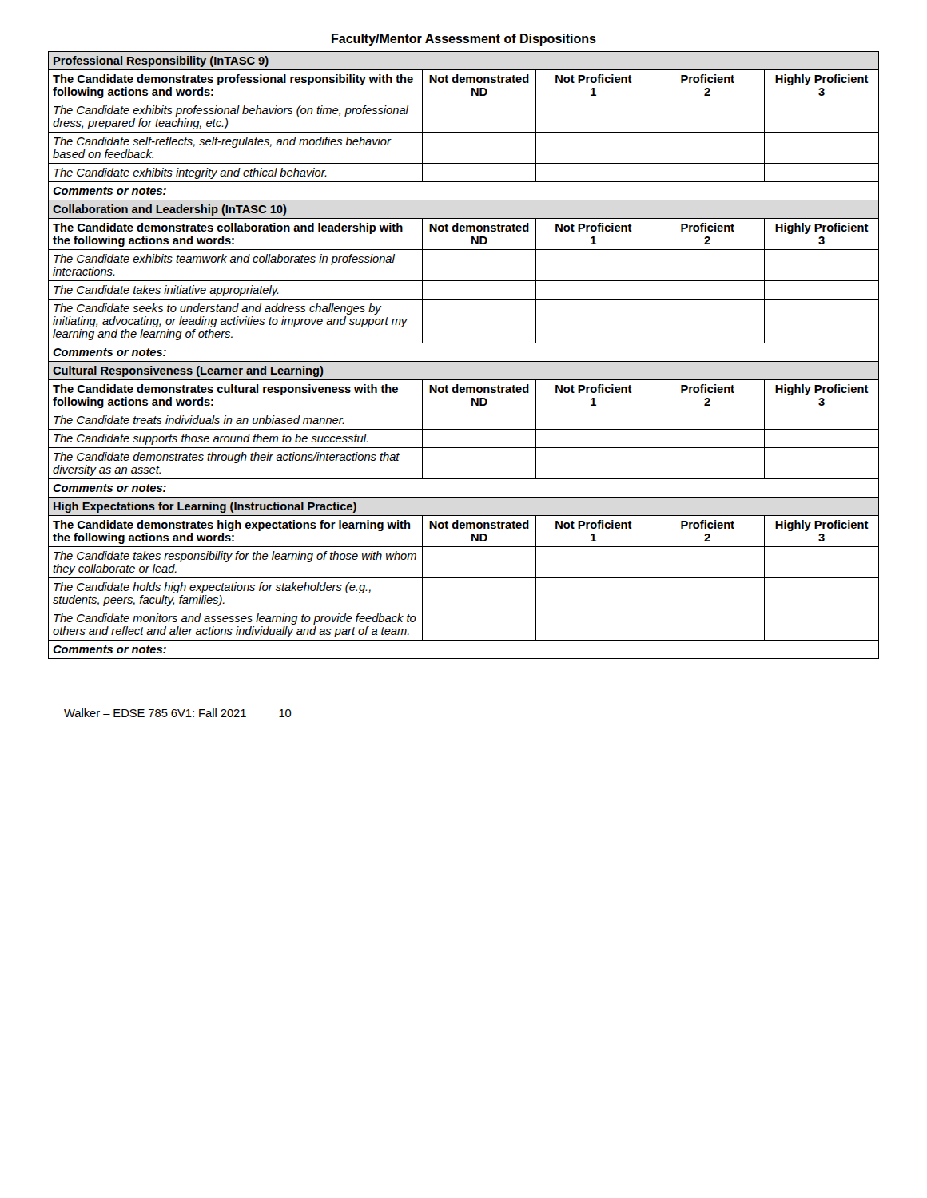Faculty/Mentor Assessment of Dispositions
| Professional Responsibility (InTASC 9) |
| The Candidate demonstrates professional responsibility with the following actions and words: | Not demonstrated ND | Not Proficient 1 | Proficient 2 | Highly Proficient 3 |
| The Candidate exhibits professional behaviors (on time, professional dress, prepared for teaching, etc.) | | | | |
| The Candidate self-reflects, self-regulates, and modifies behavior based on feedback. | | | | |
| The Candidate exhibits integrity and ethical behavior. | | | | |
| Comments or notes: |
| Collaboration and Leadership (InTASC 10) |
| The Candidate demonstrates collaboration and leadership with the following actions and words: | Not demonstrated ND | Not Proficient 1 | Proficient 2 | Highly Proficient 3 |
| The Candidate exhibits teamwork and collaborates in professional interactions. | | | | |
| The Candidate takes initiative appropriately. | | | | |
| The Candidate seeks to understand and address challenges by initiating, advocating, or leading activities to improve and support my learning and the learning of others. | | | | |
| Comments or notes: |
| Cultural Responsiveness (Learner and Learning) |
| The Candidate demonstrates cultural responsiveness with the following actions and words: | Not demonstrated ND | Not Proficient 1 | Proficient 2 | Highly Proficient 3 |
| The Candidate treats individuals in an unbiased manner. | | | | |
| The Candidate supports those around them to be successful. | | | | |
| The Candidate demonstrates through their actions/interactions that diversity as an asset. | | | | |
| Comments or notes: |
| High Expectations for Learning (Instructional Practice) |
| The Candidate demonstrates high expectations for learning with the following actions and words: | Not demonstrated ND | Not Proficient 1 | Proficient 2 | Highly Proficient 3 |
| The Candidate takes responsibility for the learning of those with whom they collaborate or lead. | | | | |
| The Candidate holds high expectations for stakeholders (e.g., students, peers, faculty, families). | | | | |
| The Candidate monitors and assesses learning to provide feedback to others and reflect and alter actions individually and as part of a team. | | | | |
| Comments or notes: |
Walker – EDSE 785 6V1: Fall 2021 10